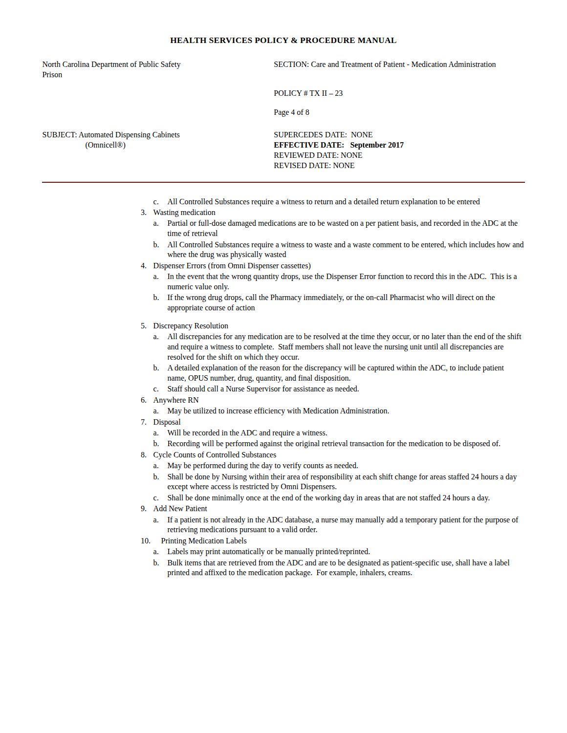HEALTH SERVICES POLICY & PROCEDURE MANUAL
| North Carolina Department of Public Safety Prison | SECTION: Care and Treatment of Patient - Medication Administration |
| | POLICY # TX II – 23 |
| | Page 4 of 8 |
| SUBJECT: Automated Dispensing Cabinets (Omnicell®) | SUPERCEDES DATE: NONE EFFECTIVE DATE: September 2017 REVIEWED DATE: NONE REVISED DATE: NONE |
c. All Controlled Substances require a witness to return and a detailed return explanation to be entered
3. Wasting medication
a. Partial or full-dose damaged medications are to be wasted on a per patient basis, and recorded in the ADC at the time of retrieval
b. All Controlled Substances require a witness to waste and a waste comment to be entered, which includes how and where the drug was physically wasted
4. Dispenser Errors (from Omni Dispenser cassettes)
a. In the event that the wrong quantity drops, use the Dispenser Error function to record this in the ADC. This is a numeric value only.
b. If the wrong drug drops, call the Pharmacy immediately, or the on-call Pharmacist who will direct on the appropriate course of action
5. Discrepancy Resolution
a. All discrepancies for any medication are to be resolved at the time they occur, or no later than the end of the shift and require a witness to complete. Staff members shall not leave the nursing unit until all discrepancies are resolved for the shift on which they occur.
b. A detailed explanation of the reason for the discrepancy will be captured within the ADC, to include patient name, OPUS number, drug, quantity, and final disposition.
c. Staff should call a Nurse Supervisor for assistance as needed.
6. Anywhere RN
a. May be utilized to increase efficiency with Medication Administration.
7. Disposal
a. Will be recorded in the ADC and require a witness.
b. Recording will be performed against the original retrieval transaction for the medication to be disposed of.
8. Cycle Counts of Controlled Substances
a. May be performed during the day to verify counts as needed.
b. Shall be done by Nursing within their area of responsibility at each shift change for areas staffed 24 hours a day except where access is restricted by Omni Dispensers.
c. Shall be done minimally once at the end of the working day in areas that are not staffed 24 hours a day.
9. Add New Patient
a. If a patient is not already in the ADC database, a nurse may manually add a temporary patient for the purpose of retrieving medications pursuant to a valid order.
10. Printing Medication Labels
a. Labels may print automatically or be manually printed/reprinted.
b. Bulk items that are retrieved from the ADC and are to be designated as patient-specific use, shall have a label printed and affixed to the medication package. For example, inhalers, creams.